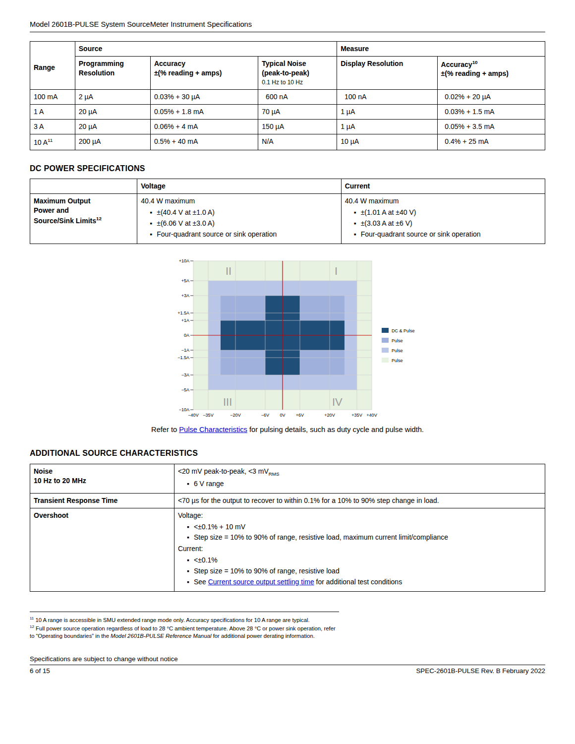Model 2601B-PULSE System SourceMeter Instrument Specifications
| Range | Source | Measure |
| Programming Resolution | Accuracy ±(% reading + amps) | Typical Noise (peak-to-peak) 0.1 Hz to 10 Hz | Display Resolution | Accuracy 10 ±(% reading + amps) |
| 100 mA | 2 µA | 0.03% + 30 µA | 600 nA | 100 nA | 0.02% + 20 µA |
| 1 A | 20 µA | 0.05% + 1.8 mA | 70 µA | 1 µA | 0.03% + 1.5 mA |
| 3 A | 20 µA | 0.06% + 4 mA | 150 µA | 1 µA | 0.05% + 3.5 mA |
| 10 A 11 | 200 µA | 0.5% + 40 mA | N/A | 10 µA | 0.4% + 25 mA |
DC POWER SPECIFICATIONS
| | Voltage | Current |
| Maximum Output Power and Source/Sink Limits 12 | 40.4 W maximum ±(40.4 V at ±1.0 A) ±(6.06 V at ±3.0 A) Four-quadrant source or sink operation | 40.4 W maximum ±(1.01 A at ±40 V) ±(3.03 A at ±6 V) Four-quadrant source or sink operation |
+10A +5A +3A +1.5A +1A 0A −1A −1.5A −3A −5A −10A −40V −35V −20V −6V 0V +6V +20V +35V +40V II I III IV DC & Pulse Pulse Pulse Pulse
Refer to Pulse Characteristics for pulsing details, such as duty cycle and pulse width.
ADDITIONAL SOURCE CHARACTERISTICS
| Noise 10 Hz to 20 MHz | <20 mV peak-to-peak, <3 mV RMS 6 V range |
| Transient Response Time | <70 µs for the output to recover to within 0.1% for a 10% to 90% step change in load. |
| Overshoot | Voltage: <±0.1% + 10 mV Step size = 10% to 90% of range, resistive load, maximum current limit/compliance Current: <±0.1% Step size = 10% to 90% of range, resistive load See Current source output settling time for additional test conditions |
11 10 A range is accessible in SMU extended range mode only. Accuracy specifications for 10 A range are typical.
12 Full power source operation regardless of load to 28 °C ambient temperature. Above 28 °C or power sink operation, refer to “Operating boundaries” in the Model 2601B-PULSE Reference Manual for additional power derating information.
Specifications are subject to change without notice
6 of 15 SPEC-2601B-PULSE Rev. B February 2022